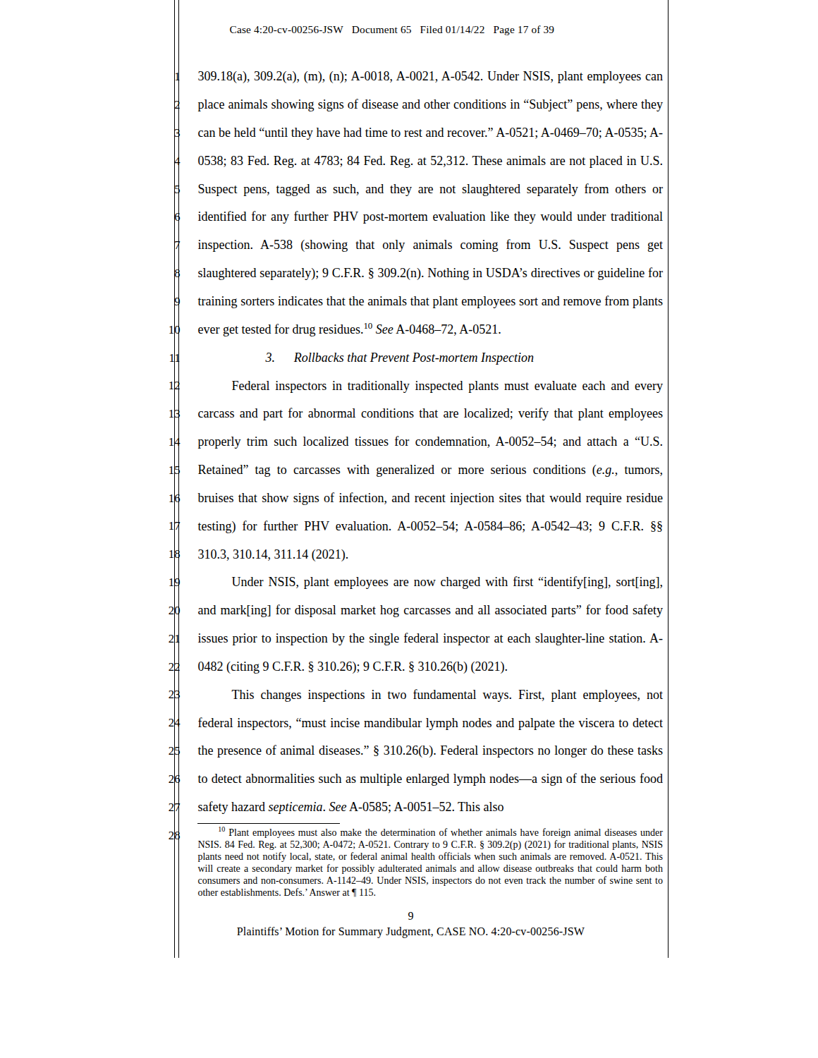Case 4:20-cv-00256-JSW Document 65 Filed 01/14/22 Page 17 of 39
1
2
3
4
5
6
7
8
9
10
11
12
13
14
15
16
17
18
19
20
21
22
23
24
25
26
27
28
309.18(a), 309.2(a), (m), (n); A-0018, A-0021, A-0542. Under NSIS, plant employees can place animals showing signs of disease and other conditions in “Subject” pens, where they can be held “until they have had time to rest and recover.” A-0521; A-0469–70; A-0535; A-0538; 83 Fed. Reg. at 4783; 84 Fed. Reg. at 52,312. These animals are not placed in U.S. Suspect pens, tagged as such, and they are not slaughtered separately from others or identified for any further PHV post-mortem evaluation like they would under traditional inspection. A-538 (showing that only animals coming from U.S. Suspect pens get slaughtered separately); 9 C.F.R. § 309.2(n). Nothing in USDA’s directives or guideline for training sorters indicates that the animals that plant employees sort and remove from plants ever get tested for drug residues.10 See A-0468–72, A-0521.
3. Rollbacks that Prevent Post-mortem Inspection
Federal inspectors in traditionally inspected plants must evaluate each and every carcass and part for abnormal conditions that are localized; verify that plant employees properly trim such localized tissues for condemnation, A-0052–54; and attach a “U.S. Retained” tag to carcasses with generalized or more serious conditions (e.g., tumors, bruises that show signs of infection, and recent injection sites that would require residue testing) for further PHV evaluation. A-0052–54; A-0584–86; A-0542–43; 9 C.F.R. §§ 310.3, 310.14, 311.14 (2021).
Under NSIS, plant employees are now charged with first “identify[ing], sort[ing], and mark[ing] for disposal market hog carcasses and all associated parts” for food safety issues prior to inspection by the single federal inspector at each slaughter-line station. A-0482 (citing 9 C.F.R. § 310.26); 9 C.F.R. § 310.26(b) (2021).
This changes inspections in two fundamental ways. First, plant employees, not federal inspectors, “must incise mandibular lymph nodes and palpate the viscera to detect the presence of animal diseases.” § 310.26(b). Federal inspectors no longer do these tasks to detect abnormalities such as multiple enlarged lymph nodes—a sign of the serious food safety hazard septicemia. See A-0585; A-0051–52. This also
10 Plant employees must also make the determination of whether animals have foreign animal diseases under NSIS. 84 Fed. Reg. at 52,300; A-0472; A-0521. Contrary to 9 C.F.R. § 309.2(p) (2021) for traditional plants, NSIS plants need not notify local, state, or federal animal health officials when such animals are removed. A-0521. This will create a secondary market for possibly adulterated animals and allow disease outbreaks that could harm both consumers and non-consumers. A-1142–49. Under NSIS, inspectors do not even track the number of swine sent to other establishments. Defs.’ Answer at ¶ 115.
9
Plaintiffs’ Motion for Summary Judgment, CASE NO. 4:20-cv-00256-JSW